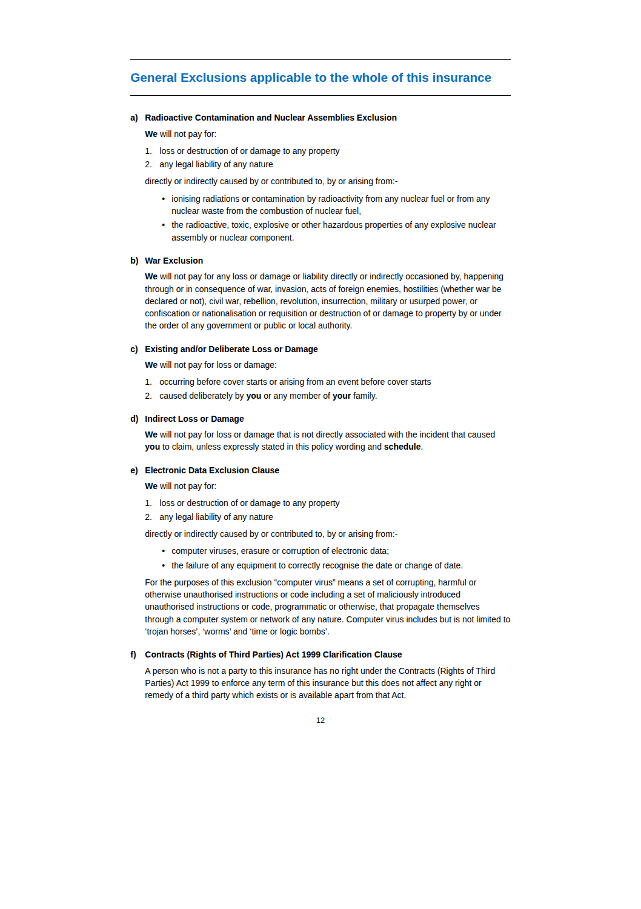General Exclusions applicable to the whole of this insurance
a) Radioactive Contamination and Nuclear Assemblies Exclusion
We will not pay for:
1. loss or destruction of or damage to any property
2. any legal liability of any nature
directly or indirectly caused by or contributed to, by or arising from:-
ionising radiations or contamination by radioactivity from any nuclear fuel or from any nuclear waste from the combustion of nuclear fuel,
the radioactive, toxic, explosive or other hazardous properties of any explosive nuclear assembly or nuclear component.
b) War Exclusion
We will not pay for any loss or damage or liability directly or indirectly occasioned by, happening through or in consequence of war, invasion, acts of foreign enemies, hostilities (whether war be declared or not), civil war, rebellion, revolution, insurrection, military or usurped power, or confiscation or nationalisation or requisition or destruction of or damage to property by or under the order of any government or public or local authority.
c) Existing and/or Deliberate Loss or Damage
We will not pay for loss or damage:
1. occurring before cover starts or arising from an event before cover starts
2. caused deliberately by you or any member of your family.
d) Indirect Loss or Damage
We will not pay for loss or damage that is not directly associated with the incident that caused you to claim, unless expressly stated in this policy wording and schedule.
e) Electronic Data Exclusion Clause
We will not pay for:
1. loss or destruction of or damage to any property
2. any legal liability of any nature
directly or indirectly caused by or contributed to, by or arising from:-
computer viruses, erasure or corruption of electronic data;
the failure of any equipment to correctly recognise the date or change of date.
For the purposes of this exclusion “computer virus” means a set of corrupting, harmful or otherwise unauthorised instructions or code including a set of maliciously introduced unauthorised instructions or code, programmatic or otherwise, that propagate themselves through a computer system or network of any nature. Computer virus includes but is not limited to ‘trojan horses’, ‘worms’ and ‘time or logic bombs’.
f) Contracts (Rights of Third Parties) Act 1999 Clarification Clause
A person who is not a party to this insurance has no right under the Contracts (Rights of Third Parties) Act 1999 to enforce any term of this insurance but this does not affect any right or remedy of a third party which exists or is available apart from that Act.
12